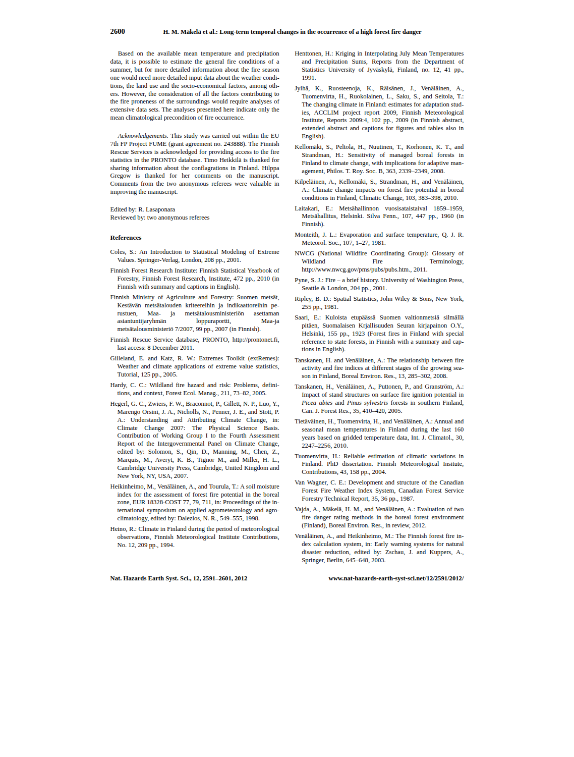2600 H. M. Mäkelä et al.: Long-term temporal changes in the occurrence of a high forest fire danger
Based on the available mean temperature and precipitation data, it is possible to estimate the general fire conditions of a summer, but for more detailed information about the fire season one would need more detailed input data about the weather conditions, the land use and the socio-economical factors, among others. However, the consideration of all the factors contributing to the fire proneness of the surroundings would require analyses of extensive data sets. The analyses presented here indicate only the mean climatological precondition of fire occurrence.
Acknowledgements. This study was carried out within the EU 7th FP Project FUME (grant agreement no. 243888). The Finnish Rescue Services is acknowledged for providing access to the fire statistics in the PRONTO database. Timo Heikkilä is thanked for sharing information about the conflagrations in Finland. Hilppa Gregow is thanked for her comments on the manuscript. Comments from the two anonymous referees were valuable in improving the manuscript.
Edited by: R. Lasaponara
Reviewed by: two anonymous referees
References
Coles, S.: An Introduction to Statistical Modeling of Extreme Values. Springer-Verlag, London, 208 pp., 2001.
Finnish Forest Research Institute: Finnish Statistical Yearbook of Forestry, Finnish Forest Research, Institute, 472 pp., 2010 (in Finnish with summary and captions in English).
Finnish Ministry of Agriculture and Forestry: Suomen metsät, Kestävän metsätalouden kriteereihin ja indikaattoreihin perustuen, Maa- ja metsätalousministeriön asettaman asiantuntijaryhmän loppuraportti, Maa-ja metsätalousministeriö 7/2007, 99 pp., 2007 (in Finnish).
Finnish Rescue Service database, PRONTO, http://prontonet.fi, last access: 8 December 2011.
Gilleland, E. and Katz, R. W.: Extremes Toolkit (extRemes): Weather and climate applications of extreme value statistics, Tutorial, 125 pp., 2005.
Hardy, C. C.: Wildland fire hazard and risk: Problems, definitions, and context, Forest Ecol. Manag., 211, 73–82, 2005.
Hegerl, G. C., Zwiers, F. W., Braconnot, P., Gillett, N. P., Luo, Y., Marengo Orsini, J. A., Nicholls, N., Penner, J. E., and Stott, P. A.: Understanding and Attributing Climate Change, in: Climate Change 2007: The Physical Science Basis. Contribution of Working Group I to the Fourth Assessment Report of the Intergovernmental Panel on Climate Change, edited by: Solomon, S., Qin, D., Manning, M., Chen, Z., Marquis, M., Averyt, K. B., Tignor M., and Miller, H. L., Cambridge University Press, Cambridge, United Kingdom and New York, NY, USA, 2007.
Heikinheimo, M., Venäläinen, A., and Tourula, T.: A soil moisture index for the assessment of forest fire potential in the boreal zone, EUR 18328-COST 77, 79, 711, in: Proceedings of the international symposium on applied agrometeorology and agroclimatology, edited by: Dalezios, N. R., 549–555, 1998.
Heino, R.: Climate in Finland during the period of meteorological observations, Finnish Meteorological Institute Contributions, No. 12, 209 pp., 1994.
Henttonen, H.: Kriging in Interpolating July Mean Temperatures and Precipitation Sums, Reports from the Department of Statistics University of Jyväskylä, Finland, no. 12, 41 pp., 1991.
Jylhä, K., Ruosteenoja, K., Räisänen, J., Venäläinen, A., Tuomenvirta, H., Ruokolainen, L., Saku, S., and Seitola, T.: The changing climate in Finland: estimates for adaptation studies, ACCLIM project report 2009, Finnish Meteorological Institute, Reports 2009:4, 102 pp., 2009 (in Finnish abstract, extended abstract and captions for figures and tables also in English).
Kellomäki, S., Peltola, H., Nuutinen, T., Korhonen, K. T., and Strandman, H.: Sensitivity of managed boreal forests in Finland to climate change, with implications for adaptive management, Philos. T. Roy. Soc. B, 363, 2339–2349, 2008.
Kilpeläinen, A., Kellomäki, S., Strandman, H., and Venäläinen, A.: Climate change impacts on forest fire potential in boreal conditions in Finland, Climatic Change, 103, 383–398, 2010.
Laitakari, E.: Metsähallinnon vuosisataistaival 1859–1959, Metsähallitus, Helsinki. Silva Fenn., 107, 447 pp., 1960 (in Finnish).
Monteith, J. L.: Evaporation and surface temperature, Q. J. R. Meteorol. Soc., 107, 1–27, 1981.
NWCG (National Wildfire Coordinating Group): Glossary of Wildland Fire Terminology, http://www.nwcg.gov/pms/pubs/pubs.htm., 2011.
Pyne, S. J.: Fire – a brief history. University of Washington Press, Seattle & London, 204 pp., 2001.
Ripley, B. D.: Spatial Statistics, John Wiley & Sons, New York, 255 pp., 1981.
Saari, E.: Kuloista etupäässä Suomen valtionmetsiä silmällä pitäen, Suomalaisen Krjallisuuden Seuran kirjapainon O.Y., Helsinki, 155 pp., 1923 (Forest fires in Finland with special reference to state forests, in Finnish with a summary and captions in English).
Tanskanen, H. and Venäläinen, A.: The relationship between fire activity and fire indices at different stages of the growing season in Finland, Boreal Environ. Res., 13, 285–302, 2008.
Tanskanen, H., Venäläinen, A., Puttonen, P., and Granström, A.: Impact of stand structures on surface fire ignition potential in Picea abies and Pinus sylvestris forests in southern Finland, Can. J. Forest Res., 35, 410–420, 2005.
Tietäväinen, H., Tuomenvirta, H., and Venäläinen, A.: Annual and seasonal mean temperatures in Finland during the last 160 years based on gridded temperature data, Int. J. Climatol., 30, 2247–2256, 2010.
Tuomenvirta, H.: Reliable estimation of climatic variations in Finland. PhD dissertation. Finnish Meteorological Insitute, Contributions, 43, 158 pp., 2004.
Van Wagner, C. E.: Development and structure of the Canadian Forest Fire Weather Index System, Canadian Forest Service Forestry Technical Report, 35, 36 pp., 1987.
Vajda, A., Mäkelä, H. M., and Venäläinen, A.: Evaluation of two fire danger rating methods in the boreal forest environment (Finland), Boreal Environ. Res., in review, 2012.
Venäläinen, A., and Heikinheimo, M.: The Finnish forest fire index calculation system, in: Early warning systems for natural disaster reduction, edited by: Zschau, J. and Kuppers, A., Springer, Berlin, 645–648, 2003.
Nat. Hazards Earth Syst. Sci., 12, 2591–2601, 2012 www.nat-hazards-earth-syst-sci.net/12/2591/2012/